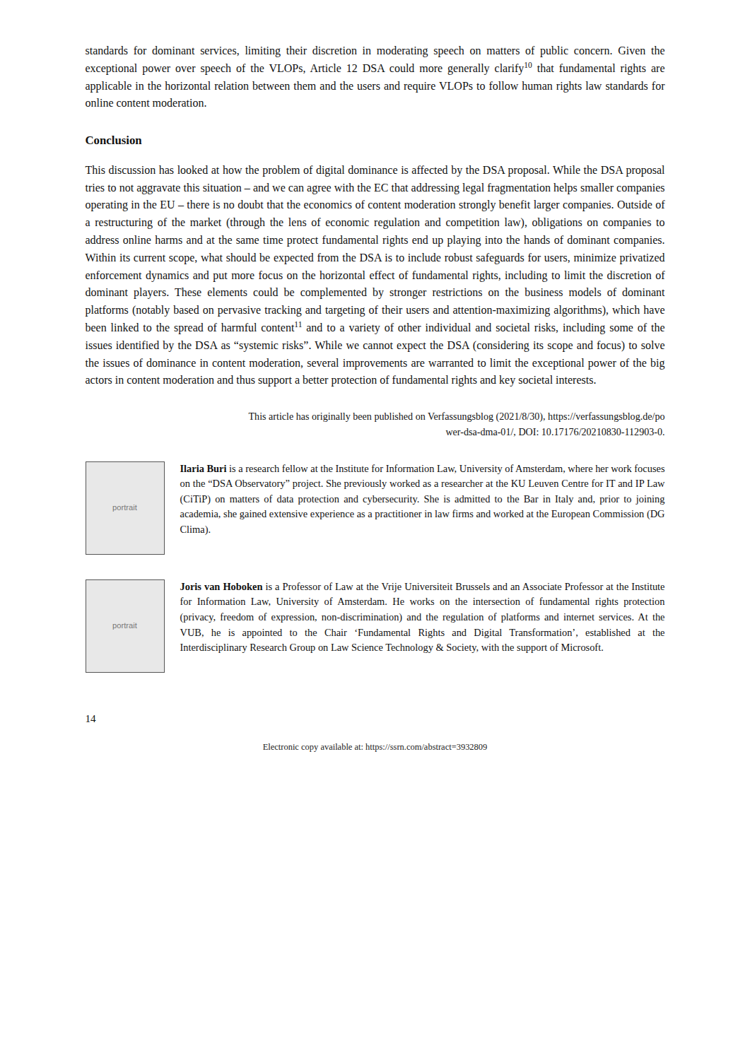standards for dominant services, limiting their discretion in moderating speech on matters of public concern. Given the exceptional power over speech of the VLOPs, Article 12 DSA could more generally clarify10 that fundamental rights are applicable in the horizontal relation between them and the users and require VLOPs to follow human rights law standards for online content moderation.
Conclusion
This discussion has looked at how the problem of digital dominance is affected by the DSA proposal. While the DSA proposal tries to not aggravate this situation – and we can agree with the EC that addressing legal fragmentation helps smaller companies operating in the EU – there is no doubt that the economics of content moderation strongly benefit larger companies. Outside of a restructuring of the market (through the lens of economic regulation and competition law), obligations on companies to address online harms and at the same time protect fundamental rights end up playing into the hands of dominant companies. Within its current scope, what should be expected from the DSA is to include robust safeguards for users, minimize privatized enforcement dynamics and put more focus on the horizontal effect of fundamental rights, including to limit the discretion of dominant players. These elements could be complemented by stronger restrictions on the business models of dominant platforms (notably based on pervasive tracking and targeting of their users and attention-maximizing algorithms), which have been linked to the spread of harmful content11 and to a variety of other individual and societal risks, including some of the issues identified by the DSA as “systemic risks”. While we cannot expect the DSA (considering its scope and focus) to solve the issues of dominance in content moderation, several improvements are warranted to limit the exceptional power of the big actors in content moderation and thus support a better protection of fundamental rights and key societal interests.
This article has originally been published on Verfassungsblog (2021/8/30), https://verfassungsblog.de/power-dsa-dma-01/, DOI: 10.17176/20210830-112903-0.
portrait
Ilaria Buri is a research fellow at the Institute for Information Law, University of Amsterdam, where her work focuses on the “DSA Observatory” project. She previously worked as a researcher at the KU Leuven Centre for IT and IP Law (CiTiP) on matters of data protection and cybersecurity. She is admitted to the Bar in Italy and, prior to joining academia, she gained extensive experience as a practitioner in law firms and worked at the European Commission (DG Clima).
portrait
Joris van Hoboken is a Professor of Law at the Vrije Universiteit Brussels and an Associate Professor at the Institute for Information Law, University of Amsterdam. He works on the intersection of fundamental rights protection (privacy, freedom of expression, non-discrimination) and the regulation of platforms and internet services. At the VUB, he is appointed to the Chair ‘Fundamental Rights and Digital Transformation’, established at the Interdisciplinary Research Group on Law Science Technology & Society, with the support of Microsoft.
14
Electronic copy available at: https://ssrn.com/abstract=3932809